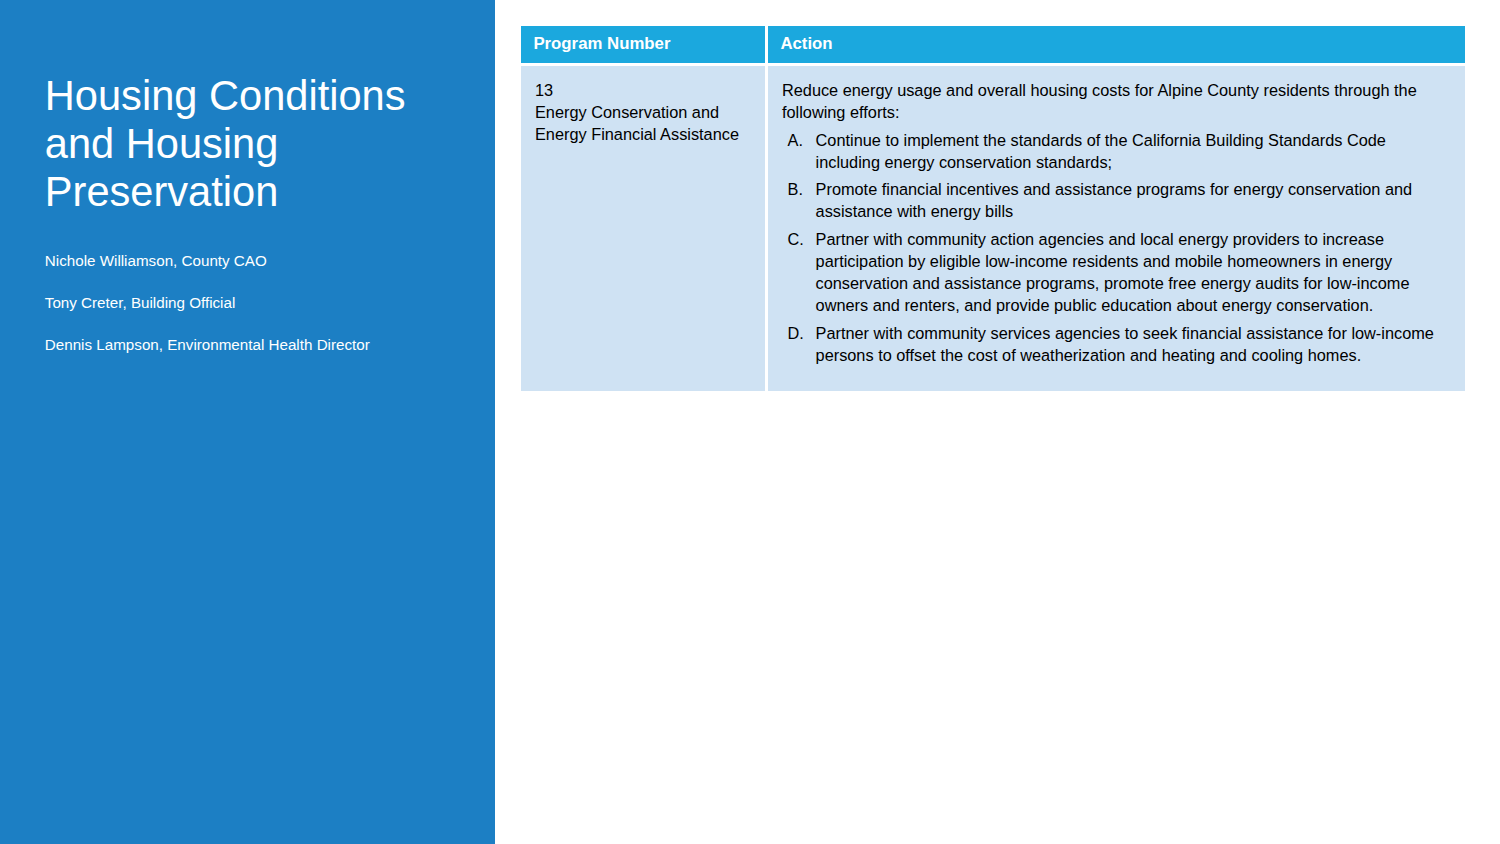Housing Conditions and Housing Preservation
Nichole Williamson, County CAO
Tony Creter, Building Official
Dennis Lampson, Environmental Health Director
| Program Number | Action |
| --- | --- |
| 13 Energy Conservation and Energy Financial Assistance | Reduce energy usage and overall housing costs for Alpine County residents through the following efforts: Continue to implement the standards of the California Building Standards Code including energy conservation standards; Promote financial incentives and assistance programs for energy conservation and assistance with energy bills Partner with community action agencies and local energy providers to increase participation by eligible low-income residents and mobile homeowners in energy conservation and assistance programs, promote free energy audits for low-income owners and renters, and provide public education about energy conservation. Partner with community services agencies to seek financial assistance for low-income persons to offset the cost of weatherization and heating and cooling homes. |